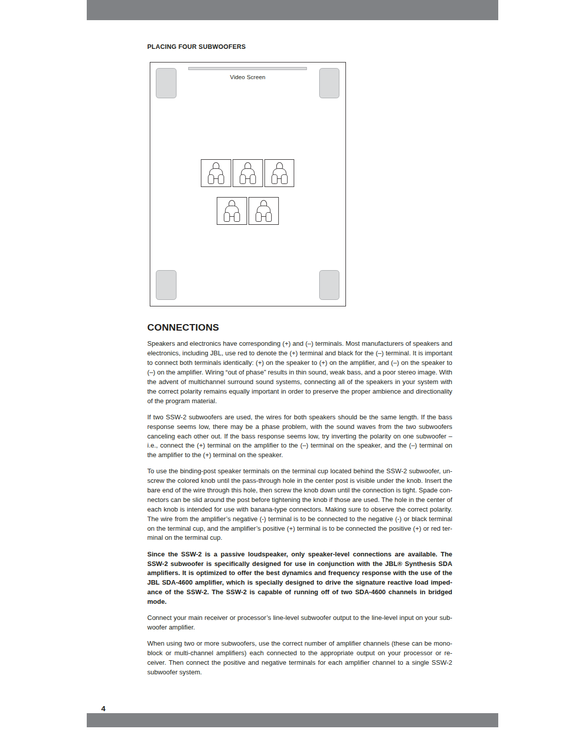Placing Four Subwoofers
Video Screen
Connections
Speakers and electronics have corresponding (+) and (–) terminals. Most manufacturers of speakers and electronics, including JBL, use red to denote the (+) terminal and black for the (–) terminal. It is important to connect both terminals identically: (+) on the speaker to (+) on the amplifier, and (–) on the speaker to (–) on the amplifier. Wiring “out of phase” results in thin sound, weak bass, and a poor stereo image. With the advent of multichannel surround sound systems, connecting all of the speakers in your system with the correct polarity remains equally important in order to preserve the proper ambience and directionality of the program material.
If two SSW-2 subwoofers are used, the wires for both speakers should be the same length. If the bass response seems low, there may be a phase problem, with the sound waves from the two subwoofers canceling each other out. If the bass response seems low, try inverting the polarity on one subwoofer – i.e., connect the (+) terminal on the amplifier to the (–) terminal on the speaker, and the (–) terminal on the amplifier to the (+) terminal on the speaker.
To use the binding-post speaker terminals on the terminal cup located behind the SSW-2 subwoofer, unscrew the colored knob until the pass-through hole in the center post is visible under the knob. Insert the bare end of the wire through this hole, then screw the knob down until the connection is tight. Spade connectors can be slid around the post before tightening the knob if those are used. The hole in the center of each knob is intended for use with banana-type connectors. Making sure to observe the correct polarity. The wire from the amplifier’s negative (-) terminal is to be connected to the negative (-) or black terminal on the terminal cup, and the amplifier’s positive (+) terminal is to be connected the positive (+) or red terminal on the terminal cup.
Since the SSW-2 is a passive loudspeaker, only speaker-level connections are available. The SSW-2 subwoofer is specifically designed for use in conjunction with the JBL® Synthesis SDA amplifiers. It is optimized to offer the best dynamics and frequency response with the use of the JBL SDA-4600 amplifier, which is specially designed to drive the signature reactive load impedance of the SSW-2. The SSW-2 is capable of running off of two SDA-4600 channels in bridged mode.
Connect your main receiver or processor’s line-level subwoofer output to the line-level input on your subwoofer amplifier.
When using two or more subwoofers, use the correct number of amplifier channels (these can be mono-block or multi-channel amplifiers) each connected to the appropriate output on your processor or receiver. Then connect the positive and negative terminals for each amplifier channel to a single SSW-2 subwoofer system.
4